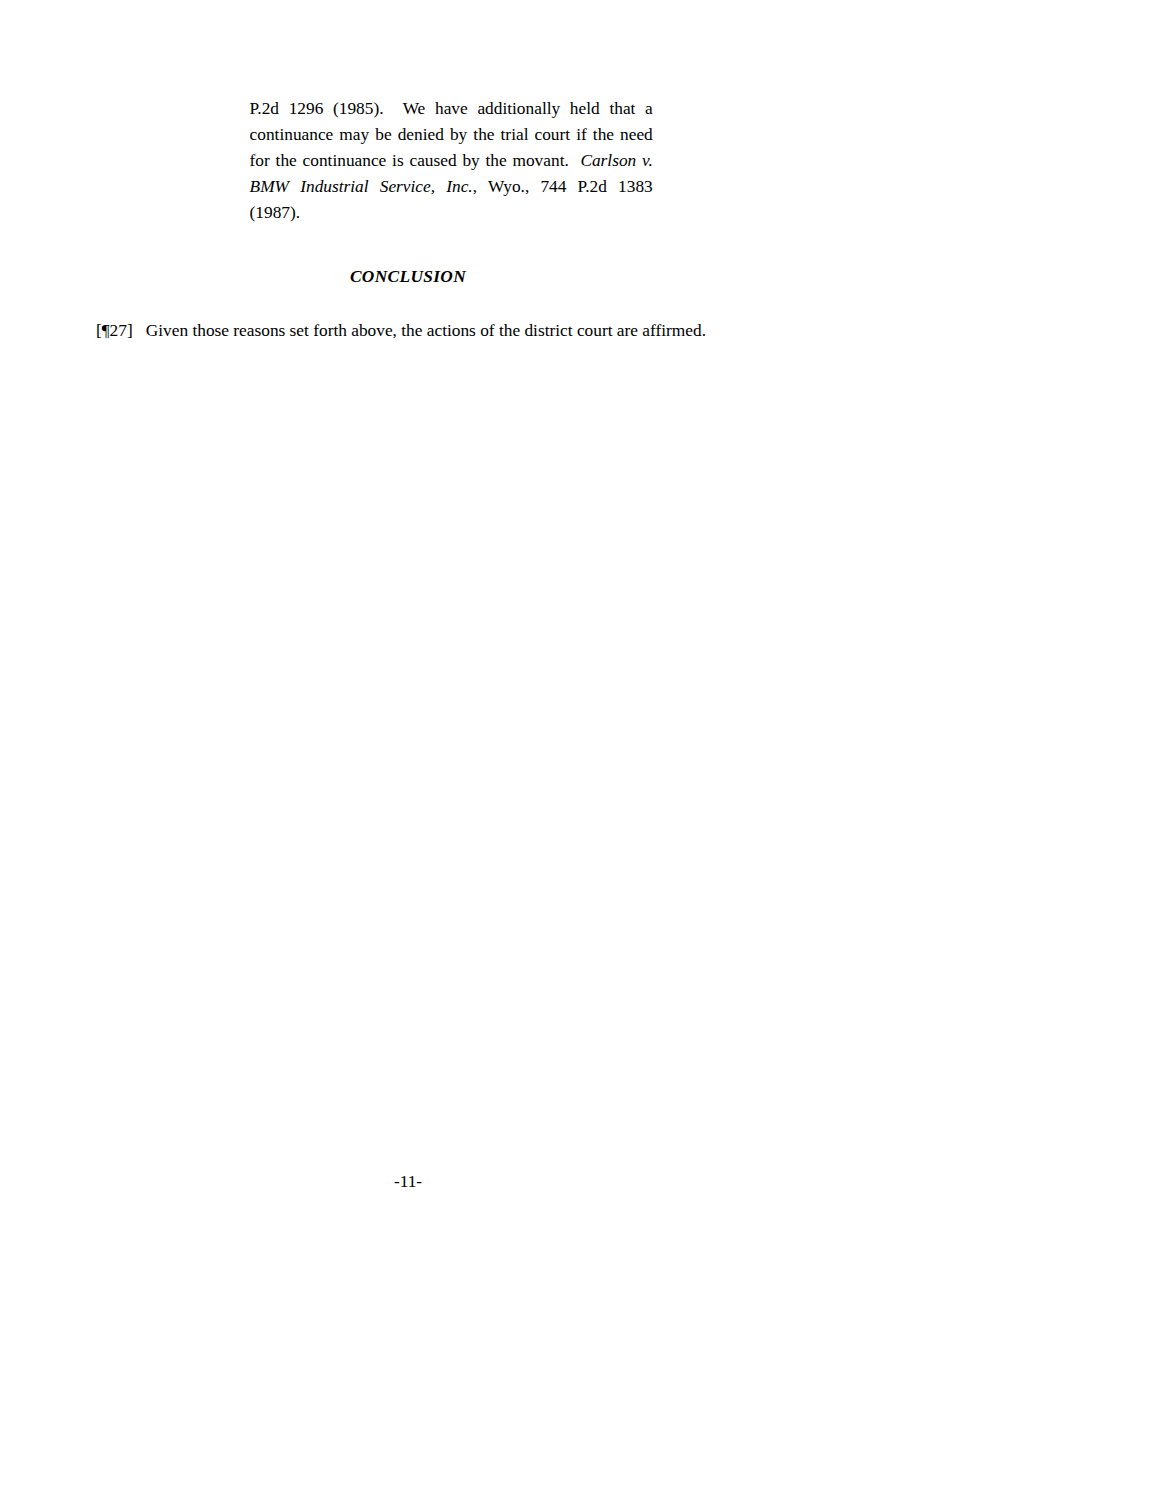P.2d 1296 (1985). We have additionally held that a continuance may be denied by the trial court if the need for the continuance is caused by the movant. Carlson v. BMW Industrial Service, Inc., Wyo., 744 P.2d 1383 (1987).
CONCLUSION
[¶27] Given those reasons set forth above, the actions of the district court are affirmed.
-11-